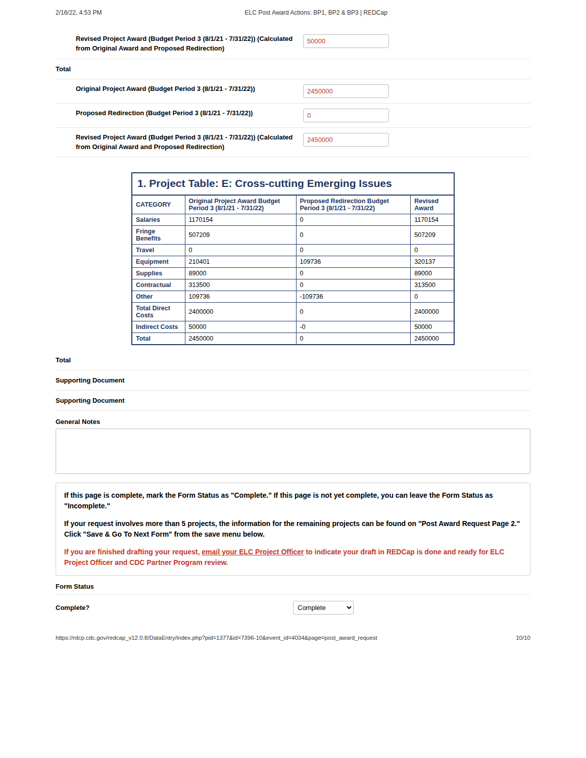2/16/22, 4:53 PM
ELC Post Award Actions: BP1, BP2 & BP3 | REDCap
Revised Project Award (Budget Period 3 (8/1/21 - 7/31/22)) (Calculated from Original Award and Proposed Redirection)
Total
Original Project Award (Budget Period 3 (8/1/21 - 7/31/22))
Proposed Redirection (Budget Period 3 (8/1/21 - 7/31/22))
Revised Project Award (Budget Period 3 (8/1/21 - 7/31/22)) (Calculated from Original Award and Proposed Redirection)
1. Project Table: E: Cross-cutting Emerging Issues
| CATEGORY | Original Project Award Budget Period 3 (8/1/21 - 7/31/22) | Proposed Redirection Budget Period 3 (8/1/21 - 7/31/22) | Revised Award |
| --- | --- | --- | --- |
| Salaries | 1170154 | 0 | 1170154 |
| Fringe Benefits | 507209 | 0 | 507209 |
| Travel | 0 | 0 | 0 |
| Equipment | 210401 | 109736 | 320137 |
| Supplies | 89000 | 0 | 89000 |
| Contractual | 313500 | 0 | 313500 |
| Other | 109736 | -109736 | 0 |
| Total Direct Costs | 2400000 | 0 | 2400000 |
| Indirect Costs | 50000 | -0 | 50000 |
| Total | 2450000 | 0 | 2450000 |
Total
Supporting Document
Supporting Document
General Notes
If this page is complete, mark the Form Status as "Complete." If this page is not yet complete, you can leave the Form Status as "Incomplete."
If your request involves more than 5 projects, the information for the remaining projects can be found on "Post Award Request Page 2." Click "Save & Go To Next Form" from the save menu below.
If you are finished drafting your request, email your ELC Project Officer to indicate your draft in REDCap is done and ready for ELC Project Officer and CDC Partner Program review.
Form Status
Complete?
Complete Incomplete Unverified
https://rdcp.cdc.gov/redcap_v12.0.8/DataEntry/index.php?pid=1377&id=7396-10&event_id=4034&page=post_award_request
10/10